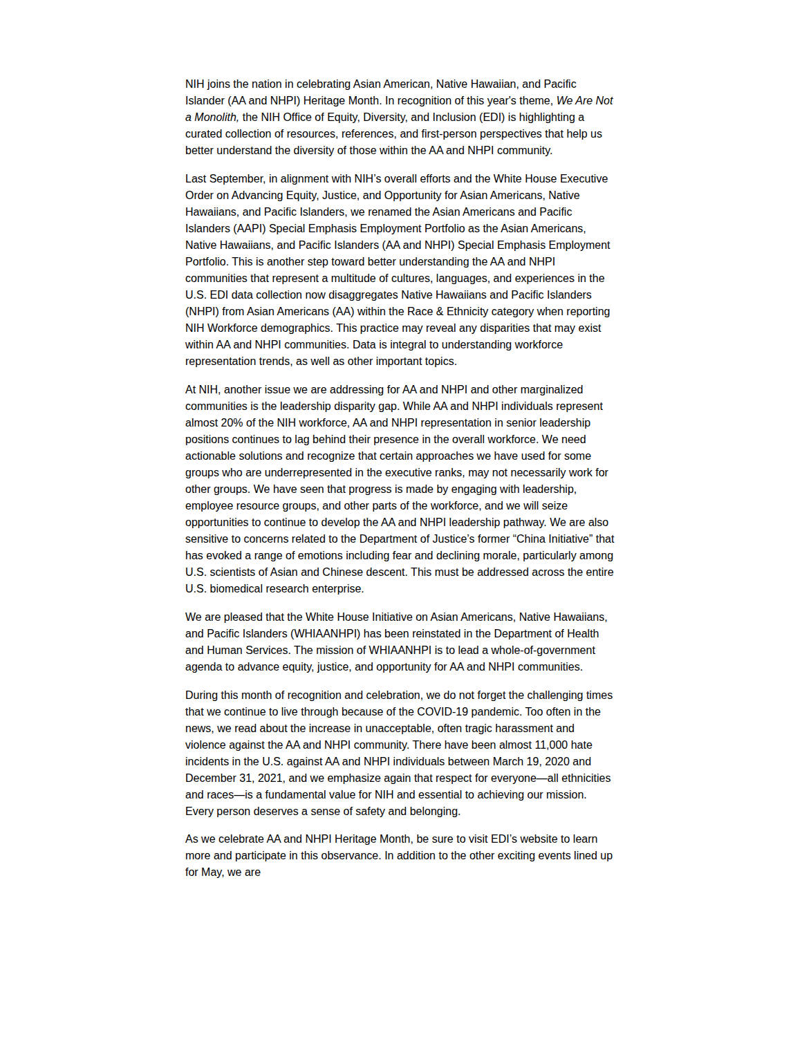NIH joins the nation in celebrating Asian American, Native Hawaiian, and Pacific Islander (AA and NHPI) Heritage Month. In recognition of this year's theme, We Are Not a Monolith, the NIH Office of Equity, Diversity, and Inclusion (EDI) is highlighting a curated collection of resources, references, and first-person perspectives that help us better understand the diversity of those within the AA and NHPI community.
Last September, in alignment with NIH’s overall efforts and the White House Executive Order on Advancing Equity, Justice, and Opportunity for Asian Americans, Native Hawaiians, and Pacific Islanders, we renamed the Asian Americans and Pacific Islanders (AAPI) Special Emphasis Employment Portfolio as the Asian Americans, Native Hawaiians, and Pacific Islanders (AA and NHPI) Special Emphasis Employment Portfolio. This is another step toward better understanding the AA and NHPI communities that represent a multitude of cultures, languages, and experiences in the U.S. EDI data collection now disaggregates Native Hawaiians and Pacific Islanders (NHPI) from Asian Americans (AA) within the Race & Ethnicity category when reporting NIH Workforce demographics. This practice may reveal any disparities that may exist within AA and NHPI communities. Data is integral to understanding workforce representation trends, as well as other important topics.
At NIH, another issue we are addressing for AA and NHPI and other marginalized communities is the leadership disparity gap. While AA and NHPI individuals represent almost 20% of the NIH workforce, AA and NHPI representation in senior leadership positions continues to lag behind their presence in the overall workforce. We need actionable solutions and recognize that certain approaches we have used for some groups who are underrepresented in the executive ranks, may not necessarily work for other groups. We have seen that progress is made by engaging with leadership, employee resource groups, and other parts of the workforce, and we will seize opportunities to continue to develop the AA and NHPI leadership pathway. We are also sensitive to concerns related to the Department of Justice’s former “China Initiative” that has evoked a range of emotions including fear and declining morale, particularly among U.S. scientists of Asian and Chinese descent. This must be addressed across the entire U.S. biomedical research enterprise.
We are pleased that the White House Initiative on Asian Americans, Native Hawaiians, and Pacific Islanders (WHIAANHPI) has been reinstated in the Department of Health and Human Services. The mission of WHIAANHPI is to lead a whole-of-government agenda to advance equity, justice, and opportunity for AA and NHPI communities.
During this month of recognition and celebration, we do not forget the challenging times that we continue to live through because of the COVID-19 pandemic. Too often in the news, we read about the increase in unacceptable, often tragic harassment and violence against the AA and NHPI community. There have been almost 11,000 hate incidents in the U.S. against AA and NHPI individuals between March 19, 2020 and December 31, 2021, and we emphasize again that respect for everyone—all ethnicities and races—is a fundamental value for NIH and essential to achieving our mission. Every person deserves a sense of safety and belonging.
As we celebrate AA and NHPI Heritage Month, be sure to visit EDI’s website to learn more and participate in this observance. In addition to the other exciting events lined up for May, we are